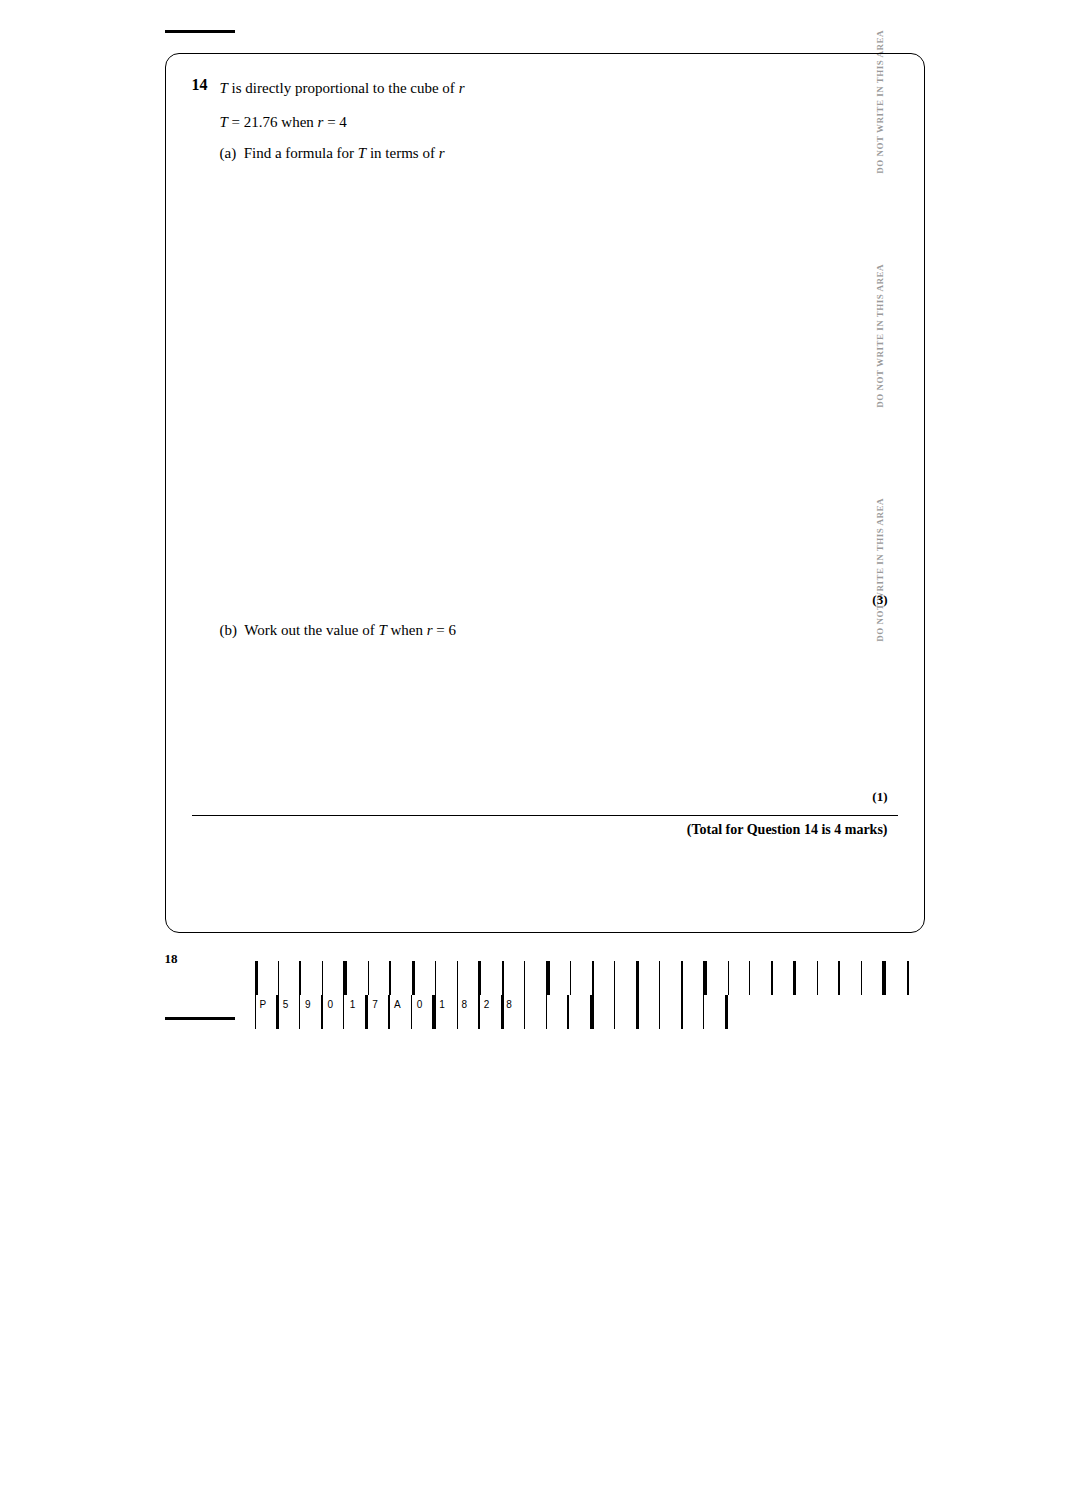DO NOT WRITE IN THIS AREA DO NOT WRITE IN THIS AREA DO NOT WRITE IN THIS AREA
14
T is directly proportional to the cube of r
T = 21.76 when r = 4
(a) Find a formula for T in terms of r
(3)
(b) Work out the value of T when r = 6
(1)
(Total for Question 14 is 4 marks)
18
P 5 9 0 1 7 A 0 1 8 2 8